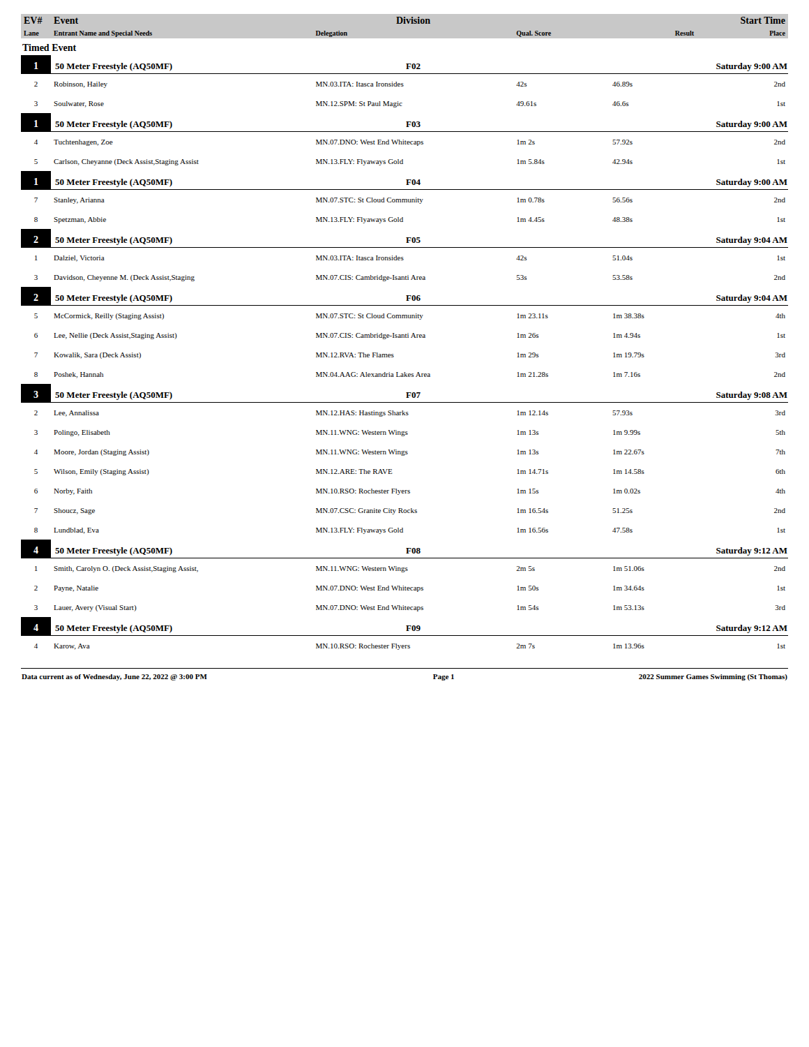| EV# | Event | Division | | | Start Time |
| Lane | Entrant Name and Special Needs | Delegation | Qual. Score | Result | Place |
| Timed Event |
| 1 | 50 Meter Freestyle (AQ50MF) | F02 | | | Saturday 9:00 AM |
| 2 | Robinson, Hailey | MN.03.ITA: Itasca Ironsides | 42s | 46.89s | 2nd |
| 3 | Soulwater, Rose | MN.12.SPM: St Paul Magic | 49.61s | 46.6s | 1st |
| 1 | 50 Meter Freestyle (AQ50MF) | F03 | | | Saturday 9:00 AM |
| 4 | Tuchtenhagen, Zoe | MN.07.DNO: West End Whitecaps | 1m 2s | 57.92s | 2nd |
| 5 | Carlson, Cheyanne (Deck Assist,Staging Assist | MN.13.FLY: Flyaways Gold | 1m 5.84s | 42.94s | 1st |
| 1 | 50 Meter Freestyle (AQ50MF) | F04 | | | Saturday 9:00 AM |
| 7 | Stanley, Arianna | MN.07.STC: St Cloud Community | 1m 0.78s | 56.56s | 2nd |
| 8 | Spetzman, Abbie | MN.13.FLY: Flyaways Gold | 1m 4.45s | 48.38s | 1st |
| 2 | 50 Meter Freestyle (AQ50MF) | F05 | | | Saturday 9:04 AM |
| 1 | Dalziel, Victoria | MN.03.ITA: Itasca Ironsides | 42s | 51.04s | 1st |
| 3 | Davidson, Cheyenne M. (Deck Assist,Staging | MN.07.CIS: Cambridge-Isanti Area | 53s | 53.58s | 2nd |
| 2 | 50 Meter Freestyle (AQ50MF) | F06 | | | Saturday 9:04 AM |
| 5 | McCormick, Reilly (Staging Assist) | MN.07.STC: St Cloud Community | 1m 23.11s | 1m 38.38s | 4th |
| 6 | Lee, Nellie (Deck Assist,Staging Assist) | MN.07.CIS: Cambridge-Isanti Area | 1m 26s | 1m 4.94s | 1st |
| 7 | Kowalik, Sara (Deck Assist) | MN.12.RVA: The Flames | 1m 29s | 1m 19.79s | 3rd |
| 8 | Poshek, Hannah | MN.04.AAG: Alexandria Lakes Area | 1m 21.28s | 1m 7.16s | 2nd |
| 3 | 50 Meter Freestyle (AQ50MF) | F07 | | | Saturday 9:08 AM |
| 2 | Lee, Annalissa | MN.12.HAS: Hastings Sharks | 1m 12.14s | 57.93s | 3rd |
| 3 | Polingo, Elisabeth | MN.11.WNG: Western Wings | 1m 13s | 1m 9.99s | 5th |
| 4 | Moore, Jordan (Staging Assist) | MN.11.WNG: Western Wings | 1m 13s | 1m 22.67s | 7th |
| 5 | Wilson, Emily (Staging Assist) | MN.12.ARE: The RAVE | 1m 14.71s | 1m 14.58s | 6th |
| 6 | Norby, Faith | MN.10.RSO: Rochester Flyers | 1m 15s | 1m 0.02s | 4th |
| 7 | Shoucz, Sage | MN.07.CSC: Granite City Rocks | 1m 16.54s | 51.25s | 2nd |
| 8 | Lundblad, Eva | MN.13.FLY: Flyaways Gold | 1m 16.56s | 47.58s | 1st |
| 4 | 50 Meter Freestyle (AQ50MF) | F08 | | | Saturday 9:12 AM |
| 1 | Smith, Carolyn O. (Deck Assist,Staging Assist, | MN.11.WNG: Western Wings | 2m 5s | 1m 51.06s | 2nd |
| 2 | Payne, Natalie | MN.07.DNO: West End Whitecaps | 1m 50s | 1m 34.64s | 1st |
| 3 | Lauer, Avery (Visual Start) | MN.07.DNO: West End Whitecaps | 1m 54s | 1m 53.13s | 3rd |
| 4 | 50 Meter Freestyle (AQ50MF) | F09 | | | Saturday 9:12 AM |
| 4 | Karow, Ava | MN.10.RSO: Rochester Flyers | 2m 7s | 1m 13.96s | 1st |
| Data current as of Wednesday, June 22, 2022 @ 3:00 PM | Page 1 | 2022 Summer Games Swimming (St Thomas) |